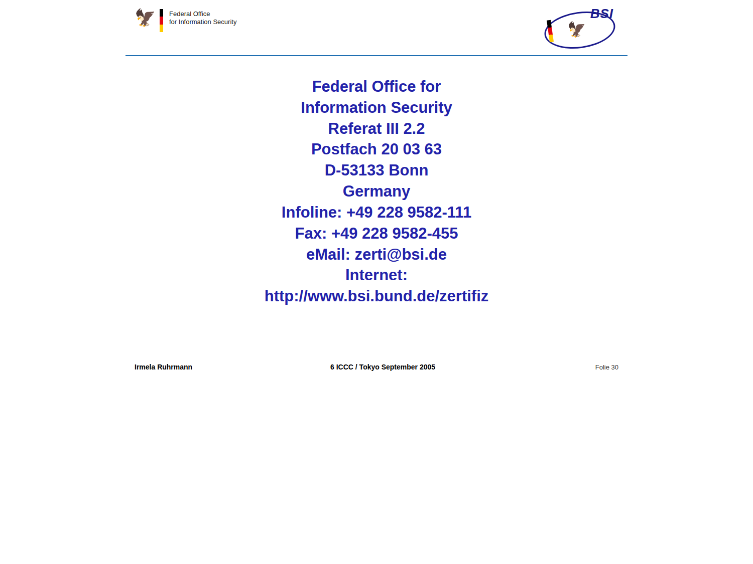🦅
Federal Office
for Information Security
BSI
🦅
Federal Office for
Information Security
Referat III 2.2
Postfach 20 03 63
D-53133 Bonn
Germany
Infoline: +49 228 9582-111
Fax: +49 228 9582-455
eMail: zerti@bsi.de
Internet:
http://www.bsi.bund.de/zertifiz
Irmela Ruhrmann
6 ICCC / Tokyo September 2005
Folie 30